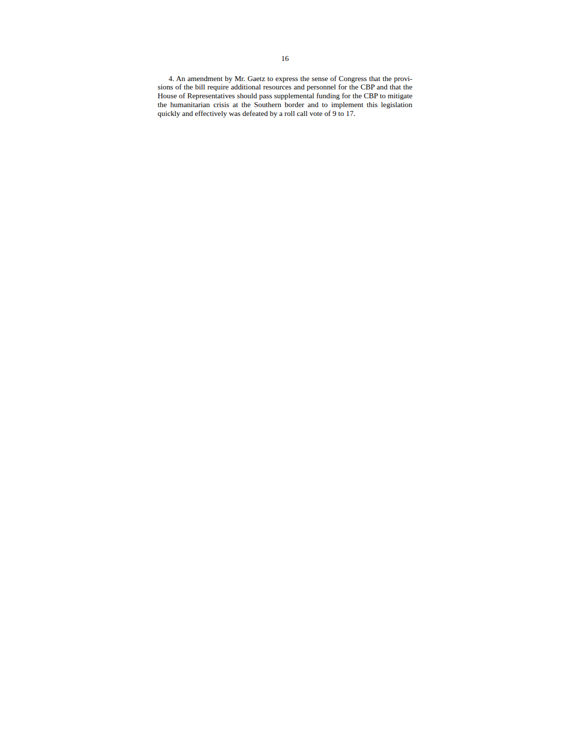16
4. An amendment by Mr. Gaetz to express the sense of Congress that the provisions of the bill require additional resources and personnel for the CBP and that the House of Representatives should pass supplemental funding for the CBP to mitigate the humanitarian crisis at the Southern border and to implement this legislation quickly and effectively was defeated by a roll call vote of 9 to 17.